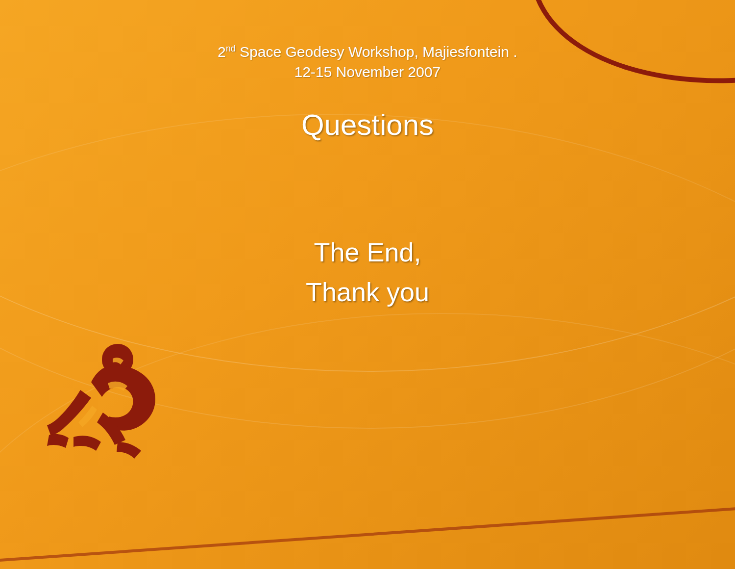2nd Space Geodesy Workshop, Majiesfontein . 12-15 November 2007
Questions
The End,
Thank you